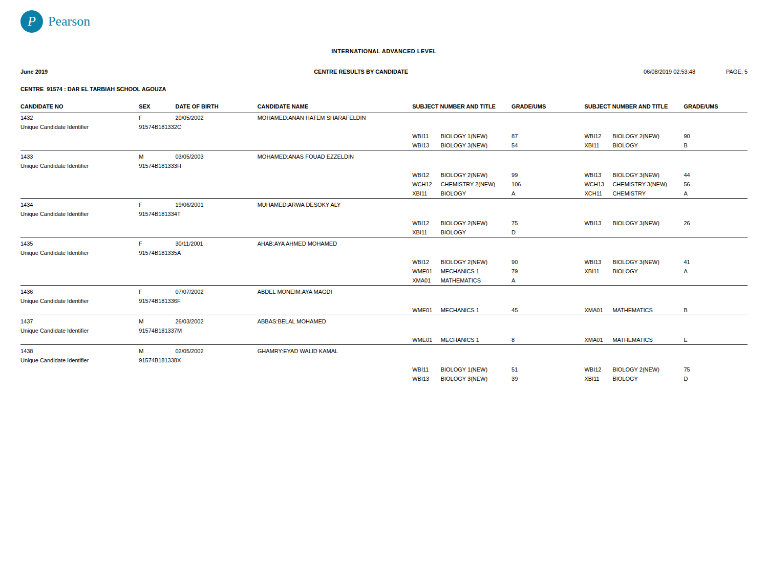P
Pearson
INTERNATIONAL ADVANCED LEVEL
June 2019
CENTRE RESULTS BY CANDIDATE
06/08/2019 02:53:48 PAGE: 5
CENTRE 91574 : DAR EL TARBIAH SCHOOL AGOUZA
| CANDIDATE NO | SEX | DATE OF BIRTH | CANDIDATE NAME | SUBJECT NUMBER AND TITLE | GRADE/UMS | SUBJECT NUMBER AND TITLE | GRADE/UMS |
| --- | --- | --- | --- | --- | --- | --- | --- |
| 1432 | F | 20/05/2002 | MOHAMED:ANAN HATEM SHARAFELDIN | | | | | | |
| Unique Candidate Identifier | 91574B181332C | | | | | | | |
| | | | | WBI11 | BIOLOGY 1(NEW) | 87 | WBI12 | BIOLOGY 2(NEW) | 90 |
| | | | | WBI13 | BIOLOGY 3(NEW) | 54 | XBI11 | BIOLOGY | B |
| 1433 | M | 03/05/2003 | MOHAMED:ANAS FOUAD EZZELDIN | | | | | | |
| Unique Candidate Identifier | 91574B181333H | | | | | | | |
| | | | | WBI12 | BIOLOGY 2(NEW) | 99 | WBI13 | BIOLOGY 3(NEW) | 44 |
| | | | | WCH12 | CHEMISTRY 2(NEW) | 106 | WCH13 | CHEMISTRY 3(NEW) | 56 |
| | | | | XBI11 | BIOLOGY | A | XCH11 | CHEMISTRY | A |
| 1434 | F | 19/06/2001 | MUHAMED:ARWA DESOKY ALY | | | | | | |
| Unique Candidate Identifier | 91574B181334T | | | | | | | |
| | | | | WBI12 | BIOLOGY 2(NEW) | 75 | WBI13 | BIOLOGY 3(NEW) | 26 |
| | | | | XBI11 | BIOLOGY | D | | | |
| 1435 | F | 30/11/2001 | AHAB:AYA AHMED MOHAMED | | | | | | |
| Unique Candidate Identifier | 91574B181335A | | | | | | | |
| | | | | WBI12 | BIOLOGY 2(NEW) | 90 | WBI13 | BIOLOGY 3(NEW) | 41 |
| | | | | WME01 | MECHANICS 1 | 79 | XBI11 | BIOLOGY | A |
| | | | | XMA01 | MATHEMATICS | A | | | |
| 1436 | F | 07/07/2002 | ABDEL MONEIM:AYA MAGDI | | | | | | |
| Unique Candidate Identifier | 91574B181336F | | | | | | | |
| | | | | WME01 | MECHANICS 1 | 45 | XMA01 | MATHEMATICS | B |
| 1437 | M | 26/03/2002 | ABBAS:BELAL MOHAMED | | | | | | |
| Unique Candidate Identifier | 91574B181337M | | | | | | | |
| | | | | WME01 | MECHANICS 1 | 8 | XMA01 | MATHEMATICS | E |
| 1438 | M | 02/05/2002 | GHAMRY:EYAD WALID KAMAL | | | | | | |
| Unique Candidate Identifier | 91574B181338X | | | | | | | |
| | | | | WBI11 | BIOLOGY 1(NEW) | 51 | WBI12 | BIOLOGY 2(NEW) | 75 |
| | | | | WBI13 | BIOLOGY 3(NEW) | 39 | XBI11 | BIOLOGY | D |